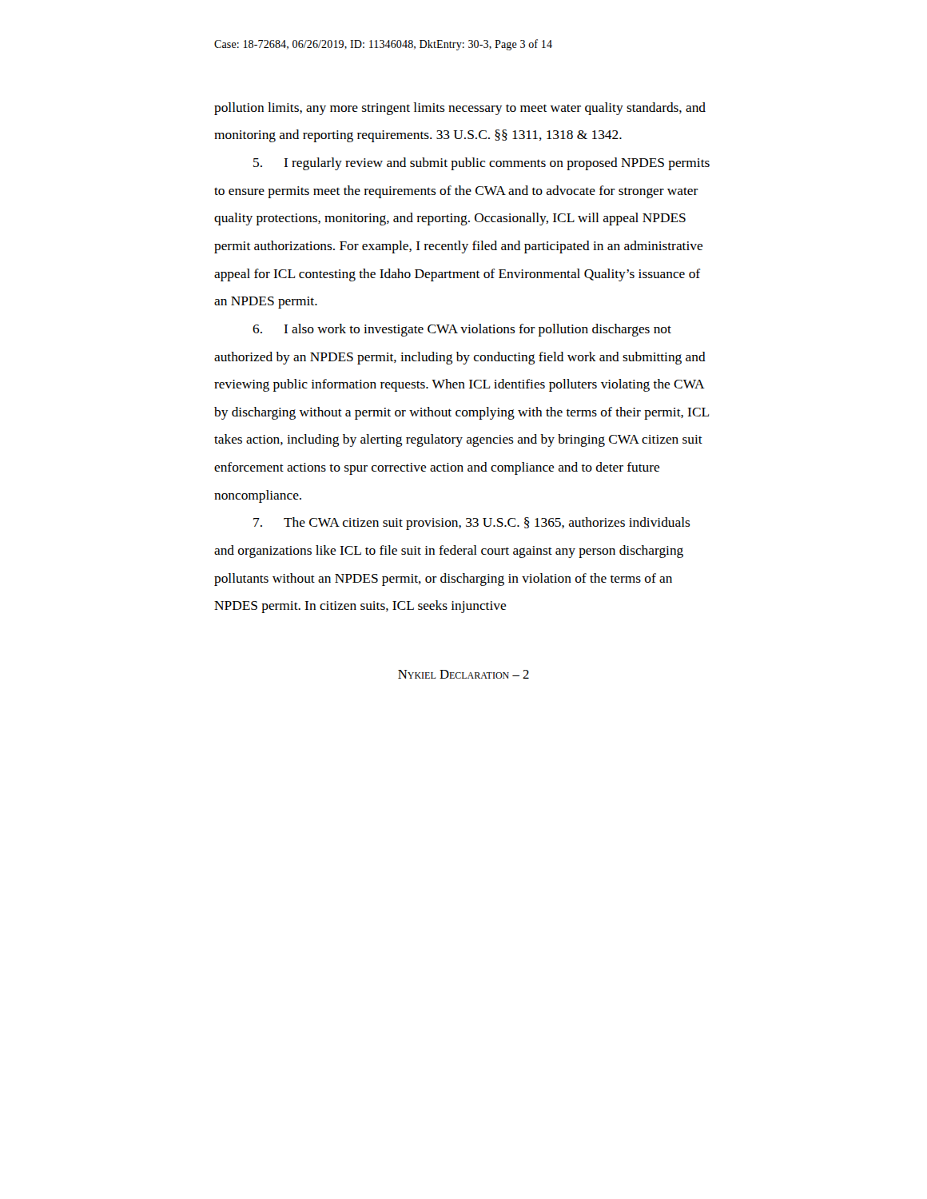Case: 18-72684, 06/26/2019, ID: 11346048, DktEntry: 30-3, Page 3 of 14
pollution limits, any more stringent limits necessary to meet water quality standards, and monitoring and reporting requirements. 33 U.S.C. §§ 1311, 1318 & 1342.
5. I regularly review and submit public comments on proposed NPDES permits to ensure permits meet the requirements of the CWA and to advocate for stronger water quality protections, monitoring, and reporting. Occasionally, ICL will appeal NPDES permit authorizations. For example, I recently filed and participated in an administrative appeal for ICL contesting the Idaho Department of Environmental Quality’s issuance of an NPDES permit.
6. I also work to investigate CWA violations for pollution discharges not authorized by an NPDES permit, including by conducting field work and submitting and reviewing public information requests. When ICL identifies polluters violating the CWA by discharging without a permit or without complying with the terms of their permit, ICL takes action, including by alerting regulatory agencies and by bringing CWA citizen suit enforcement actions to spur corrective action and compliance and to deter future noncompliance.
7. The CWA citizen suit provision, 33 U.S.C. § 1365, authorizes individuals and organizations like ICL to file suit in federal court against any person discharging pollutants without an NPDES permit, or discharging in violation of the terms of an NPDES permit. In citizen suits, ICL seeks injunctive
Nykiel Declaration – 2